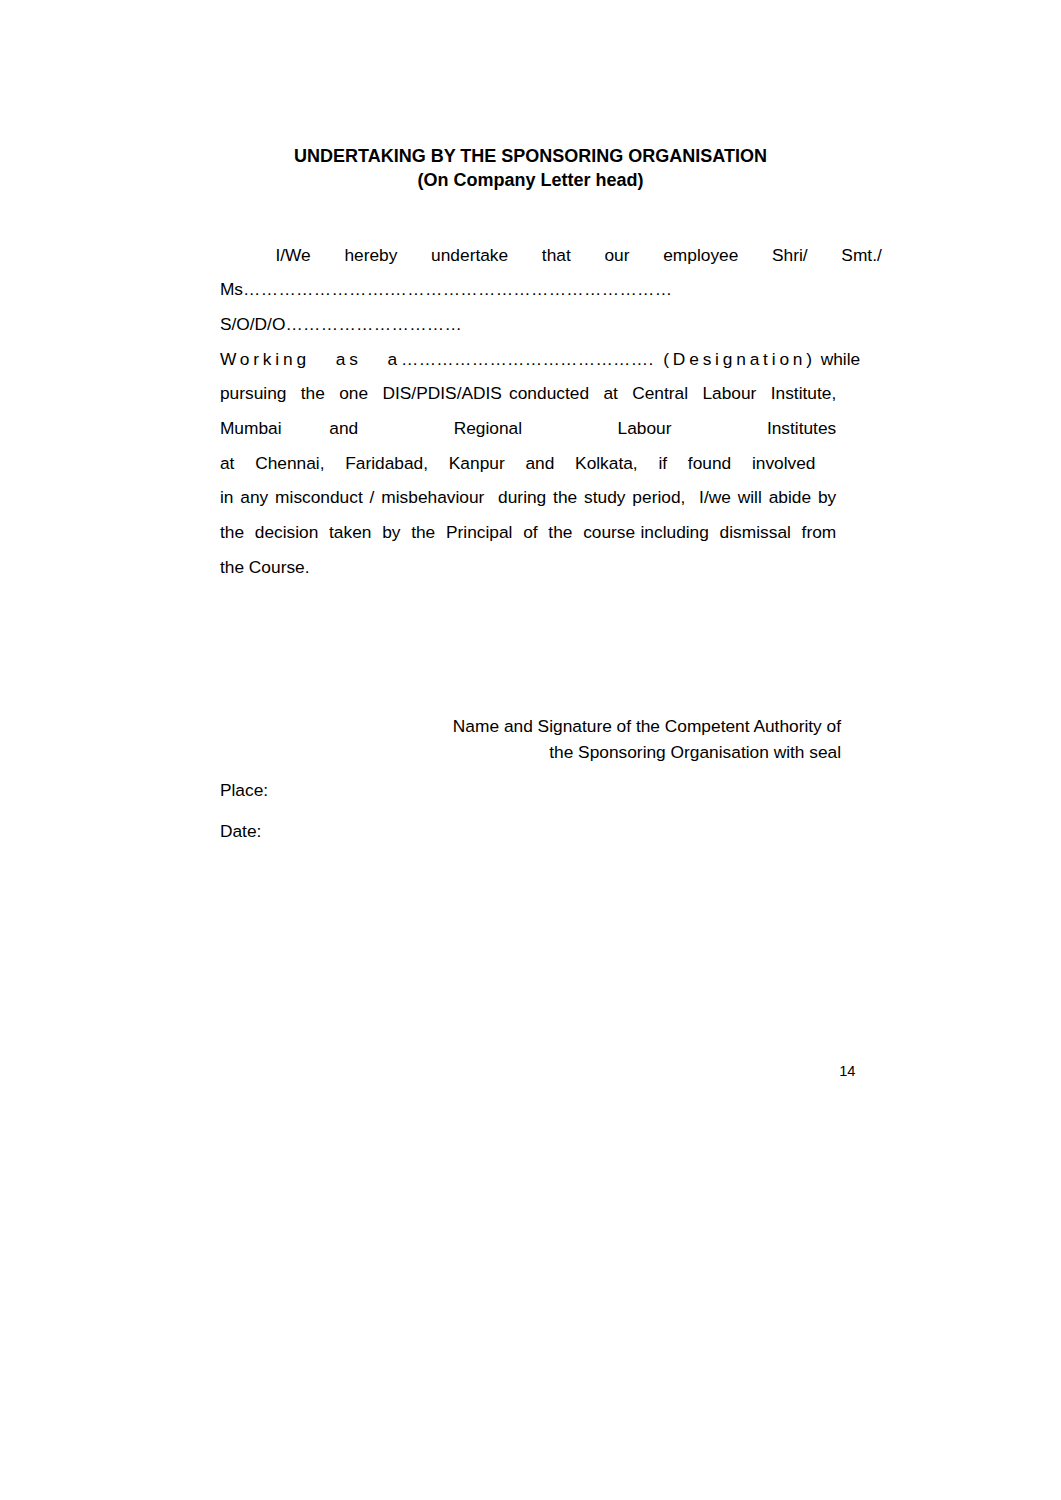UNDERTAKING BY THE SPONSORING ORGANISATION (On Company Letter head)
I/We hereby undertake that our employee Shri/ Smt./ Ms…………………….…………………………………………S/O/D/O………………………… Working as a……………………………………. (Designation) while pursuing the one DIS/PDIS/ADIS conducted at Central Labour Institute, Mumbai and Regional Labour Institutes at Chennai, Faridabad, Kanpur and Kolkata, if found involved in any misconduct / misbehaviour during the study period, I/we will abide by the decision taken by the Principal of the course including dismissal from the Course.
Name and Signature of the Competent Authority of
the Sponsoring Organisation with seal
Place: Date:
14